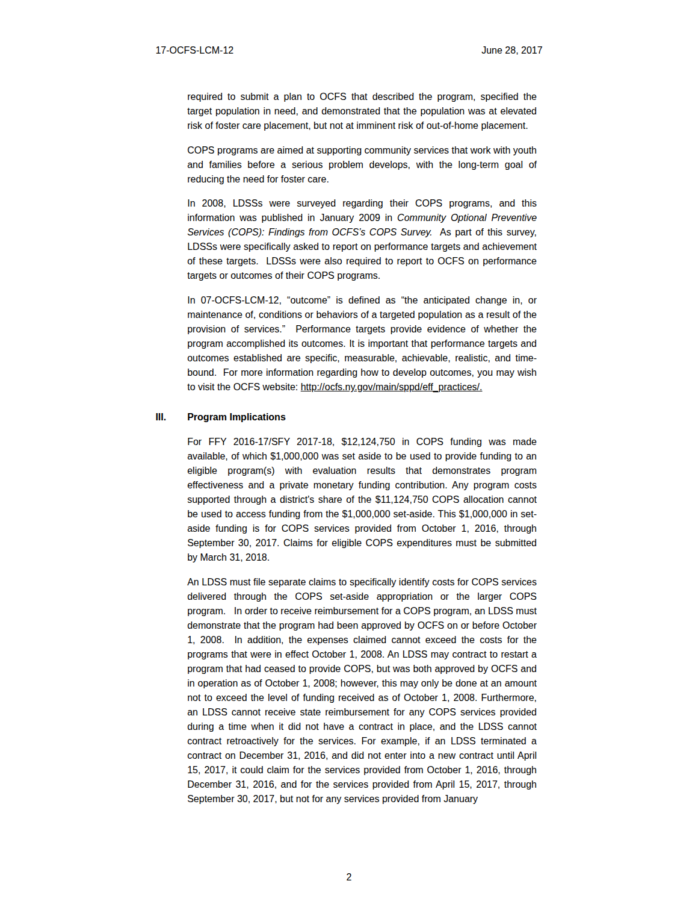17-OCFS-LCM-12 June 28, 2017
required to submit a plan to OCFS that described the program, specified the target population in need, and demonstrated that the population was at elevated risk of foster care placement, but not at imminent risk of out-of-home placement.
COPS programs are aimed at supporting community services that work with youth and families before a serious problem develops, with the long-term goal of reducing the need for foster care.
In 2008, LDSSs were surveyed regarding their COPS programs, and this information was published in January 2009 in Community Optional Preventive Services (COPS): Findings from OCFS’s COPS Survey. As part of this survey, LDSSs were specifically asked to report on performance targets and achievement of these targets. LDSSs were also required to report to OCFS on performance targets or outcomes of their COPS programs.
In 07-OCFS-LCM-12, “outcome” is defined as “the anticipated change in, or maintenance of, conditions or behaviors of a targeted population as a result of the provision of services.” Performance targets provide evidence of whether the program accomplished its outcomes. It is important that performance targets and outcomes established are specific, measurable, achievable, realistic, and time-bound. For more information regarding how to develop outcomes, you may wish to visit the OCFS website: http://ocfs.ny.gov/main/sppd/eff_practices/.
III. Program Implications
For FFY 2016-17/SFY 2017-18, $12,124,750 in COPS funding was made available, of which $1,000,000 was set aside to be used to provide funding to an eligible program(s) with evaluation results that demonstrates program effectiveness and a private monetary funding contribution. Any program costs supported through a district's share of the $11,124,750 COPS allocation cannot be used to access funding from the $1,000,000 set-aside. This $1,000,000 in set-aside funding is for COPS services provided from October 1, 2016, through September 30, 2017. Claims for eligible COPS expenditures must be submitted by March 31, 2018.
An LDSS must file separate claims to specifically identify costs for COPS services delivered through the COPS set-aside appropriation or the larger COPS program. In order to receive reimbursement for a COPS program, an LDSS must demonstrate that the program had been approved by OCFS on or before October 1, 2008. In addition, the expenses claimed cannot exceed the costs for the programs that were in effect October 1, 2008. An LDSS may contract to restart a program that had ceased to provide COPS, but was both approved by OCFS and in operation as of October 1, 2008; however, this may only be done at an amount not to exceed the level of funding received as of October 1, 2008. Furthermore, an LDSS cannot receive state reimbursement for any COPS services provided during a time when it did not have a contract in place, and the LDSS cannot contract retroactively for the services. For example, if an LDSS terminated a contract on December 31, 2016, and did not enter into a new contract until April 15, 2017, it could claim for the services provided from October 1, 2016, through December 31, 2016, and for the services provided from April 15, 2017, through September 30, 2017, but not for any services provided from January
2